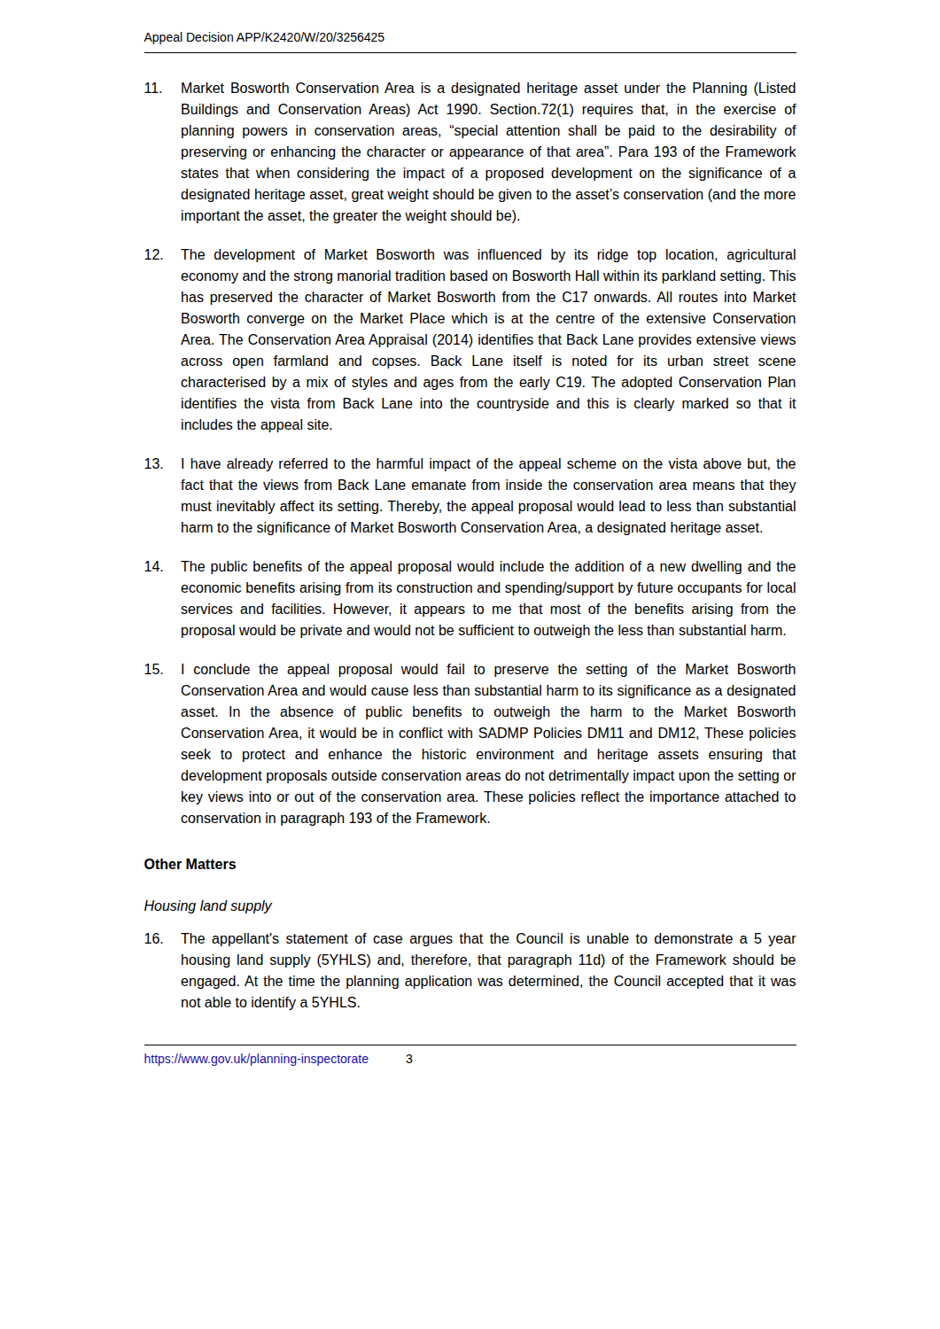Appeal Decision APP/K2420/W/20/3256425
Market Bosworth Conservation Area is a designated heritage asset under the Planning (Listed Buildings and Conservation Areas) Act 1990. Section.72(1) requires that, in the exercise of planning powers in conservation areas, “special attention shall be paid to the desirability of preserving or enhancing the character or appearance of that area”. Para 193 of the Framework states that when considering the impact of a proposed development on the significance of a designated heritage asset, great weight should be given to the asset’s conservation (and the more important the asset, the greater the weight should be).
The development of Market Bosworth was influenced by its ridge top location, agricultural economy and the strong manorial tradition based on Bosworth Hall within its parkland setting. This has preserved the character of Market Bosworth from the C17 onwards. All routes into Market Bosworth converge on the Market Place which is at the centre of the extensive Conservation Area. The Conservation Area Appraisal (2014) identifies that Back Lane provides extensive views across open farmland and copses. Back Lane itself is noted for its urban street scene characterised by a mix of styles and ages from the early C19. The adopted Conservation Plan identifies the vista from Back Lane into the countryside and this is clearly marked so that it includes the appeal site.
I have already referred to the harmful impact of the appeal scheme on the vista above but, the fact that the views from Back Lane emanate from inside the conservation area means that they must inevitably affect its setting. Thereby, the appeal proposal would lead to less than substantial harm to the significance of Market Bosworth Conservation Area, a designated heritage asset.
The public benefits of the appeal proposal would include the addition of a new dwelling and the economic benefits arising from its construction and spending/support by future occupants for local services and facilities. However, it appears to me that most of the benefits arising from the proposal would be private and would not be sufficient to outweigh the less than substantial harm.
I conclude the appeal proposal would fail to preserve the setting of the Market Bosworth Conservation Area and would cause less than substantial harm to its significance as a designated asset. In the absence of public benefits to outweigh the harm to the Market Bosworth Conservation Area, it would be in conflict with SADMP Policies DM11 and DM12, These policies seek to protect and enhance the historic environment and heritage assets ensuring that development proposals outside conservation areas do not detrimentally impact upon the setting or key views into or out of the conservation area. These policies reflect the importance attached to conservation in paragraph 193 of the Framework.
Other Matters
Housing land supply
The appellant's statement of case argues that the Council is unable to demonstrate a 5 year housing land supply (5YHLS) and, therefore, that paragraph 11d) of the Framework should be engaged. At the time the planning application was determined, the Council accepted that it was not able to identify a 5YHLS.
https://www.gov.uk/planning-inspectorate 3